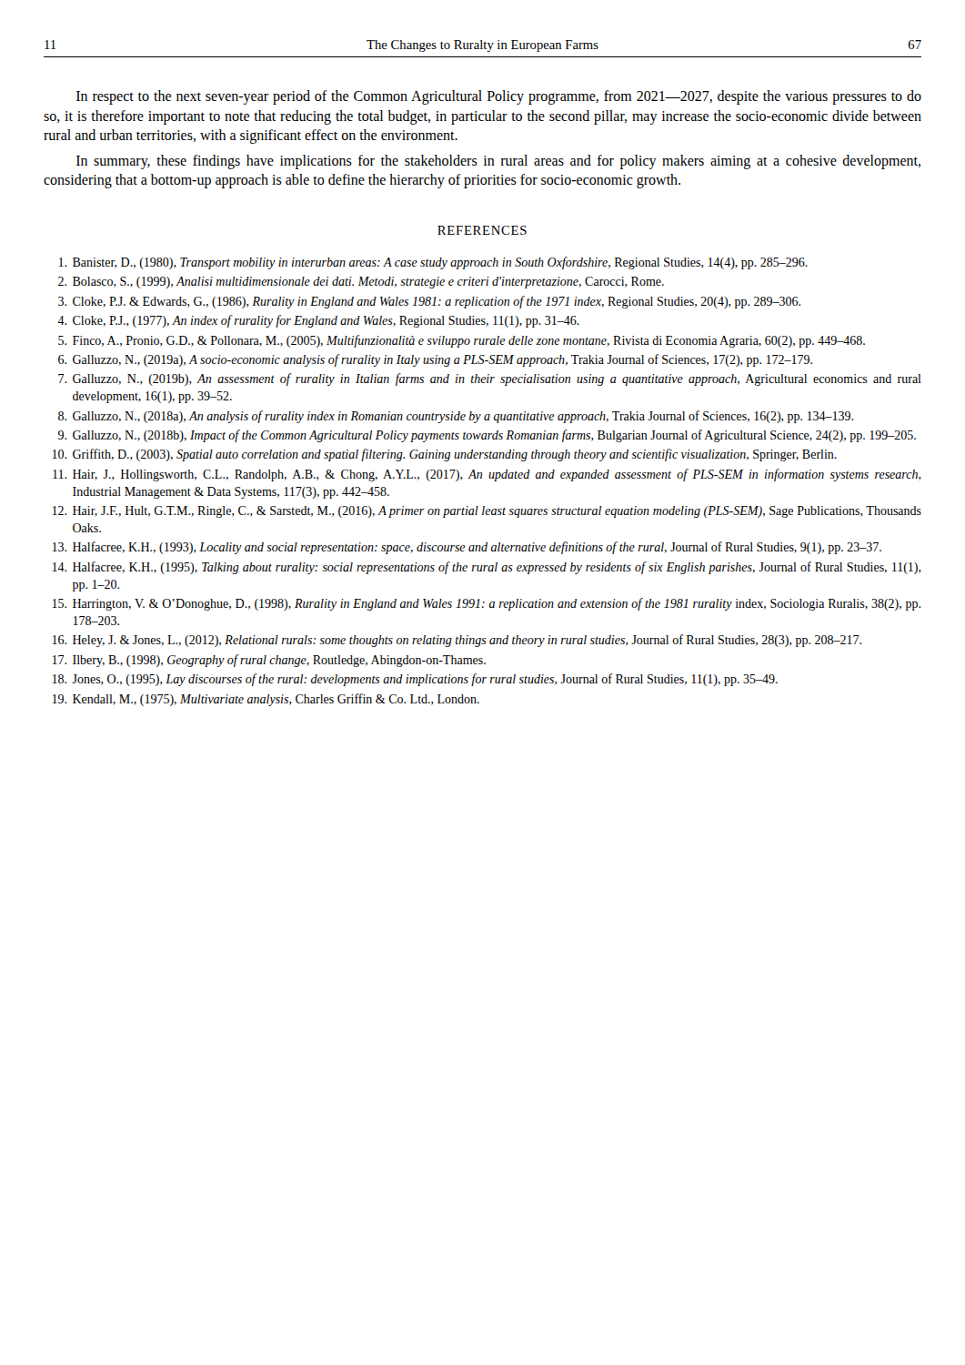11
The Changes to Ruralty in European Farms
67
In respect to the next seven-year period of the Common Agricultural Policy programme, from 2021—2027, despite the various pressures to do so, it is therefore important to note that reducing the total budget, in particular to the second pillar, may increase the socio-economic divide between rural and urban territories, with a significant effect on the environment.
In summary, these findings have implications for the stakeholders in rural areas and for policy makers aiming at a cohesive development, considering that a bottom-up approach is able to define the hierarchy of priorities for socio-economic growth.
REFERENCES
Banister, D., (1980), Transport mobility in interurban areas: A case study approach in South Oxfordshire, Regional Studies, 14(4), pp. 285–296.
Bolasco, S., (1999), Analisi multidimensionale dei dati. Metodi, strategie e criteri d'interpretazione, Carocci, Rome.
Cloke, P.J. & Edwards, G., (1986), Rurality in England and Wales 1981: a replication of the 1971 index, Regional Studies, 20(4), pp. 289–306.
Cloke, P.J., (1977), An index of rurality for England and Wales, Regional Studies, 11(1), pp. 31–46.
Finco, A., Pronio, G.D., & Pollonara, M., (2005), Multifunzionalità e sviluppo rurale delle zone montane, Rivista di Economia Agraria, 60(2), pp. 449–468.
Galluzzo, N., (2019a), A socio-economic analysis of rurality in Italy using a PLS-SEM approach, Trakia Journal of Sciences, 17(2), pp. 172–179.
Galluzzo, N., (2019b), An assessment of rurality in Italian farms and in their specialisation using a quantitative approach, Agricultural economics and rural development, 16(1), pp. 39–52.
Galluzzo, N., (2018a), An analysis of rurality index in Romanian countryside by a quantitative approach, Trakia Journal of Sciences, 16(2), pp. 134–139.
Galluzzo, N., (2018b), Impact of the Common Agricultural Policy payments towards Romanian farms, Bulgarian Journal of Agricultural Science, 24(2), pp. 199–205.
Griffith, D., (2003), Spatial auto correlation and spatial filtering. Gaining understanding through theory and scientific visualization, Springer, Berlin.
Hair, J., Hollingsworth, C.L., Randolph, A.B., & Chong, A.Y.L., (2017), An updated and expanded assessment of PLS-SEM in information systems research, Industrial Management & Data Systems, 117(3), pp. 442–458.
Hair, J.F., Hult, G.T.M., Ringle, C., & Sarstedt, M., (2016), A primer on partial least squares structural equation modeling (PLS-SEM), Sage Publications, Thousands Oaks.
Halfacree, K.H., (1993), Locality and social representation: space, discourse and alternative definitions of the rural, Journal of Rural Studies, 9(1), pp. 23–37.
Halfacree, K.H., (1995), Talking about rurality: social representations of the rural as expressed by residents of six English parishes, Journal of Rural Studies, 11(1), pp. 1–20.
Harrington, V. & O’Donoghue, D., (1998), Rurality in England and Wales 1991: a replication and extension of the 1981 rurality index, Sociologia Ruralis, 38(2), pp. 178–203.
Heley, J. & Jones, L., (2012), Relational rurals: some thoughts on relating things and theory in rural studies, Journal of Rural Studies, 28(3), pp. 208–217.
Ilbery, B., (1998), Geography of rural change, Routledge, Abingdon-on-Thames.
Jones, O., (1995), Lay discourses of the rural: developments and implications for rural studies, Journal of Rural Studies, 11(1), pp. 35–49.
Kendall, M., (1975), Multivariate analysis, Charles Griffin & Co. Ltd., London.